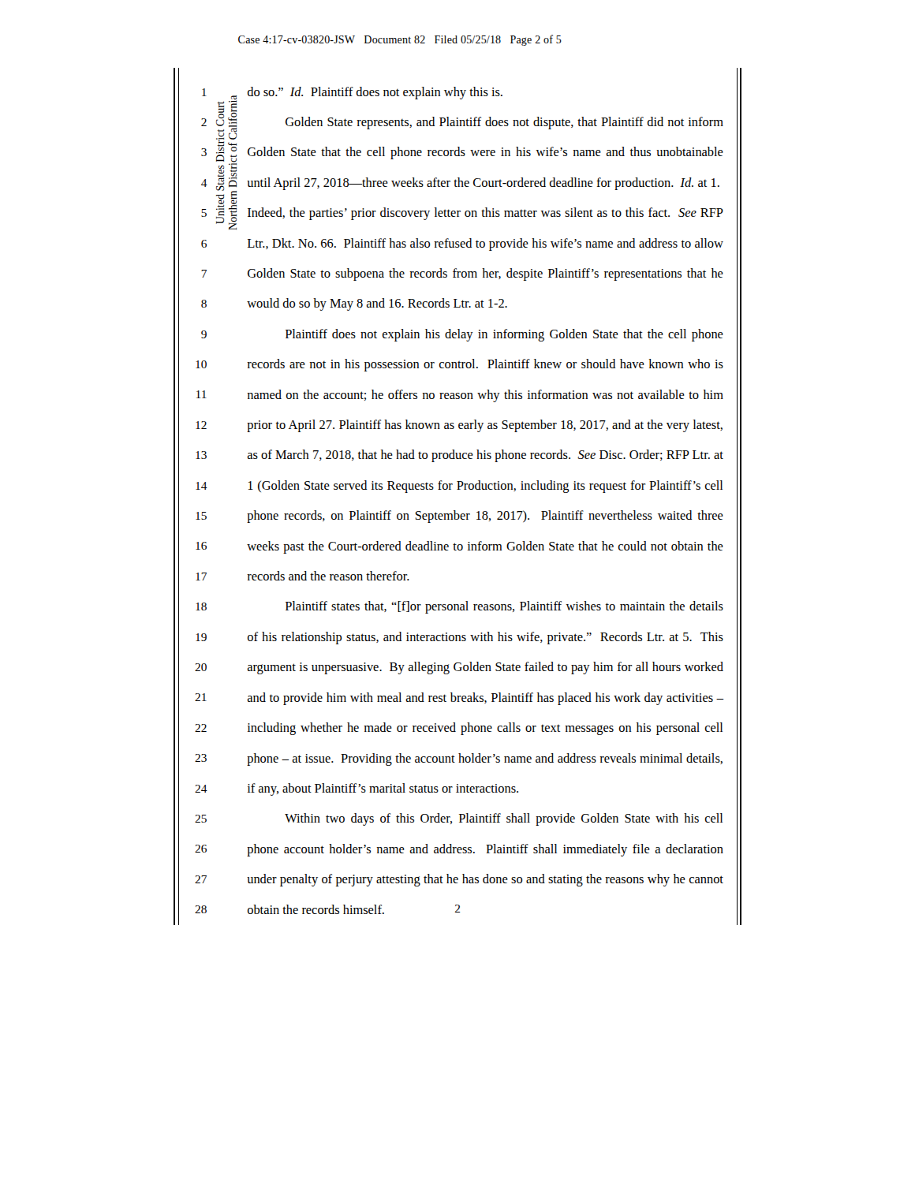Case 4:17-cv-03820-JSW Document 82 Filed 05/25/18 Page 2 of 5
1
2
3
4
5
6
7
8
9
10
11
12
13
14
15
16
17
18
19
20
21
22
23
24
25
26
27
28
United States District Court
Northern District of California
do so.” Id. Plaintiff does not explain why this is.
Golden State represents, and Plaintiff does not dispute, that Plaintiff did not inform Golden State that the cell phone records were in his wife’s name and thus unobtainable until April 27, 2018—three weeks after the Court-ordered deadline for production. Id. at 1. Indeed, the parties’ prior discovery letter on this matter was silent as to this fact. See RFP Ltr., Dkt. No. 66. Plaintiff has also refused to provide his wife’s name and address to allow Golden State to subpoena the records from her, despite Plaintiff’s representations that he would do so by May 8 and 16. Records Ltr. at 1-2.
Plaintiff does not explain his delay in informing Golden State that the cell phone records are not in his possession or control. Plaintiff knew or should have known who is named on the account; he offers no reason why this information was not available to him prior to April 27. Plaintiff has known as early as September 18, 2017, and at the very latest, as of March 7, 2018, that he had to produce his phone records. See Disc. Order; RFP Ltr. at 1 (Golden State served its Requests for Production, including its request for Plaintiff’s cell phone records, on Plaintiff on September 18, 2017). Plaintiff nevertheless waited three weeks past the Court-ordered deadline to inform Golden State that he could not obtain the records and the reason therefor.
Plaintiff states that, “[f]or personal reasons, Plaintiff wishes to maintain the details of his relationship status, and interactions with his wife, private.” Records Ltr. at 5. This argument is unpersuasive. By alleging Golden State failed to pay him for all hours worked and to provide him with meal and rest breaks, Plaintiff has placed his work day activities – including whether he made or received phone calls or text messages on his personal cell phone – at issue. Providing the account holder’s name and address reveals minimal details, if any, about Plaintiff’s marital status or interactions.
Within two days of this Order, Plaintiff shall provide Golden State with his cell phone account holder’s name and address. Plaintiff shall immediately file a declaration under penalty of perjury attesting that he has done so and stating the reasons why he cannot obtain the records himself.
2